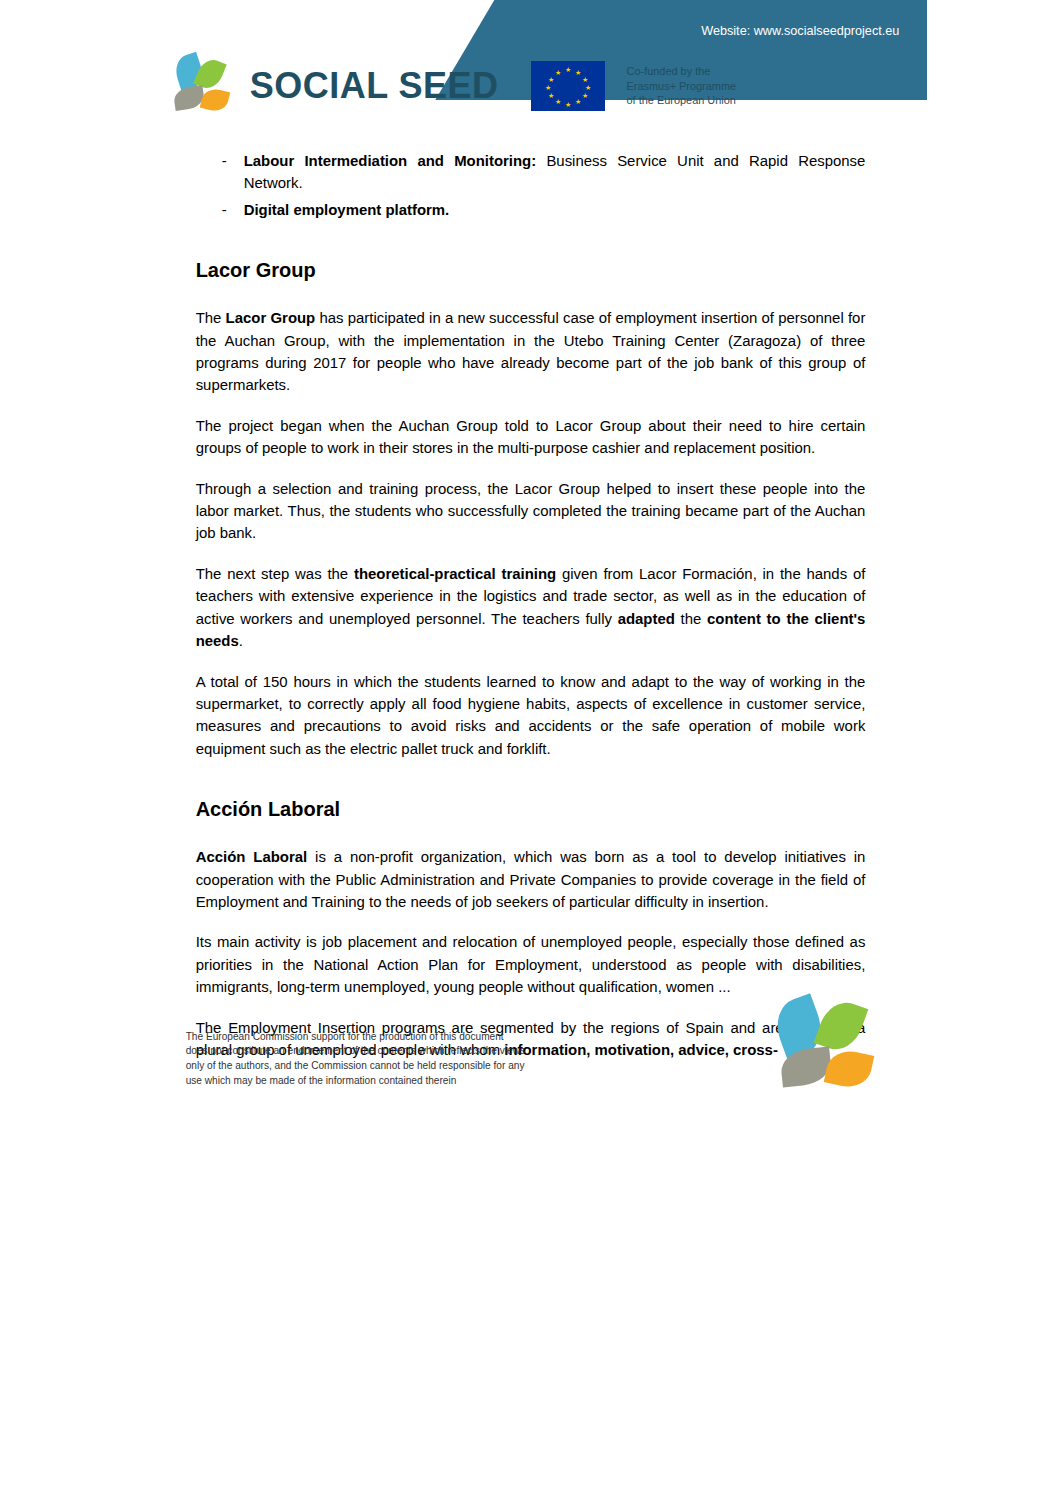Website: www.socialseedproject.eu
SOCIAL SEED
★ ★ ★ ★ ★ ★ ★ ★ ★ ★ ★ ★
Co-funded by the
Erasmus+ Programme
of the European Union
Labour Intermediation and Monitoring: Business Service Unit and Rapid Response Network.
Digital employment platform.
Lacor Group
The Lacor Group has participated in a new successful case of employment insertion of personnel for the Auchan Group, with the implementation in the Utebo Training Center (Zaragoza) of three programs during 2017 for people who have already become part of the job bank of this group of supermarkets.
The project began when the Auchan Group told to Lacor Group about their need to hire certain groups of people to work in their stores in the multi-purpose cashier and replacement position.
Through a selection and training process, the Lacor Group helped to insert these people into the labor market. Thus, the students who successfully completed the training became part of the Auchan job bank.
The next step was the theoretical-practical training given from Lacor Formación, in the hands of teachers with extensive experience in the logistics and trade sector, as well as in the education of active workers and unemployed personnel. The teachers fully adapted the content to the client's needs.
A total of 150 hours in which the students learned to know and adapt to the way of working in the supermarket, to correctly apply all food hygiene habits, aspects of excellence in customer service, measures and precautions to avoid risks and accidents or the safe operation of mobile work equipment such as the electric pallet truck and forklift.
Acción Laboral
Acción Laboral is a non-profit organization, which was born as a tool to develop initiatives in cooperation with the Public Administration and Private Companies to provide coverage in the field of Employment and Training to the needs of job seekers of particular difficulty in insertion.
Its main activity is job placement and relocation of unemployed people, especially those defined as priorities in the National Action Plan for Employment, understood as people with disabilities, immigrants, long-term unemployed, young people without qualification, women ...
The Employment Insertion programs are segmented by the regions of Spain and are aimed at a plural group of unemployed people with whom information, motivation, advice, cross-
The European Commission support for the production of this document
does not constitute an endorsement of the contents which reflects the views
only of the authors, and the Commission cannot be held responsible for any
use which may be made of the information contained therein